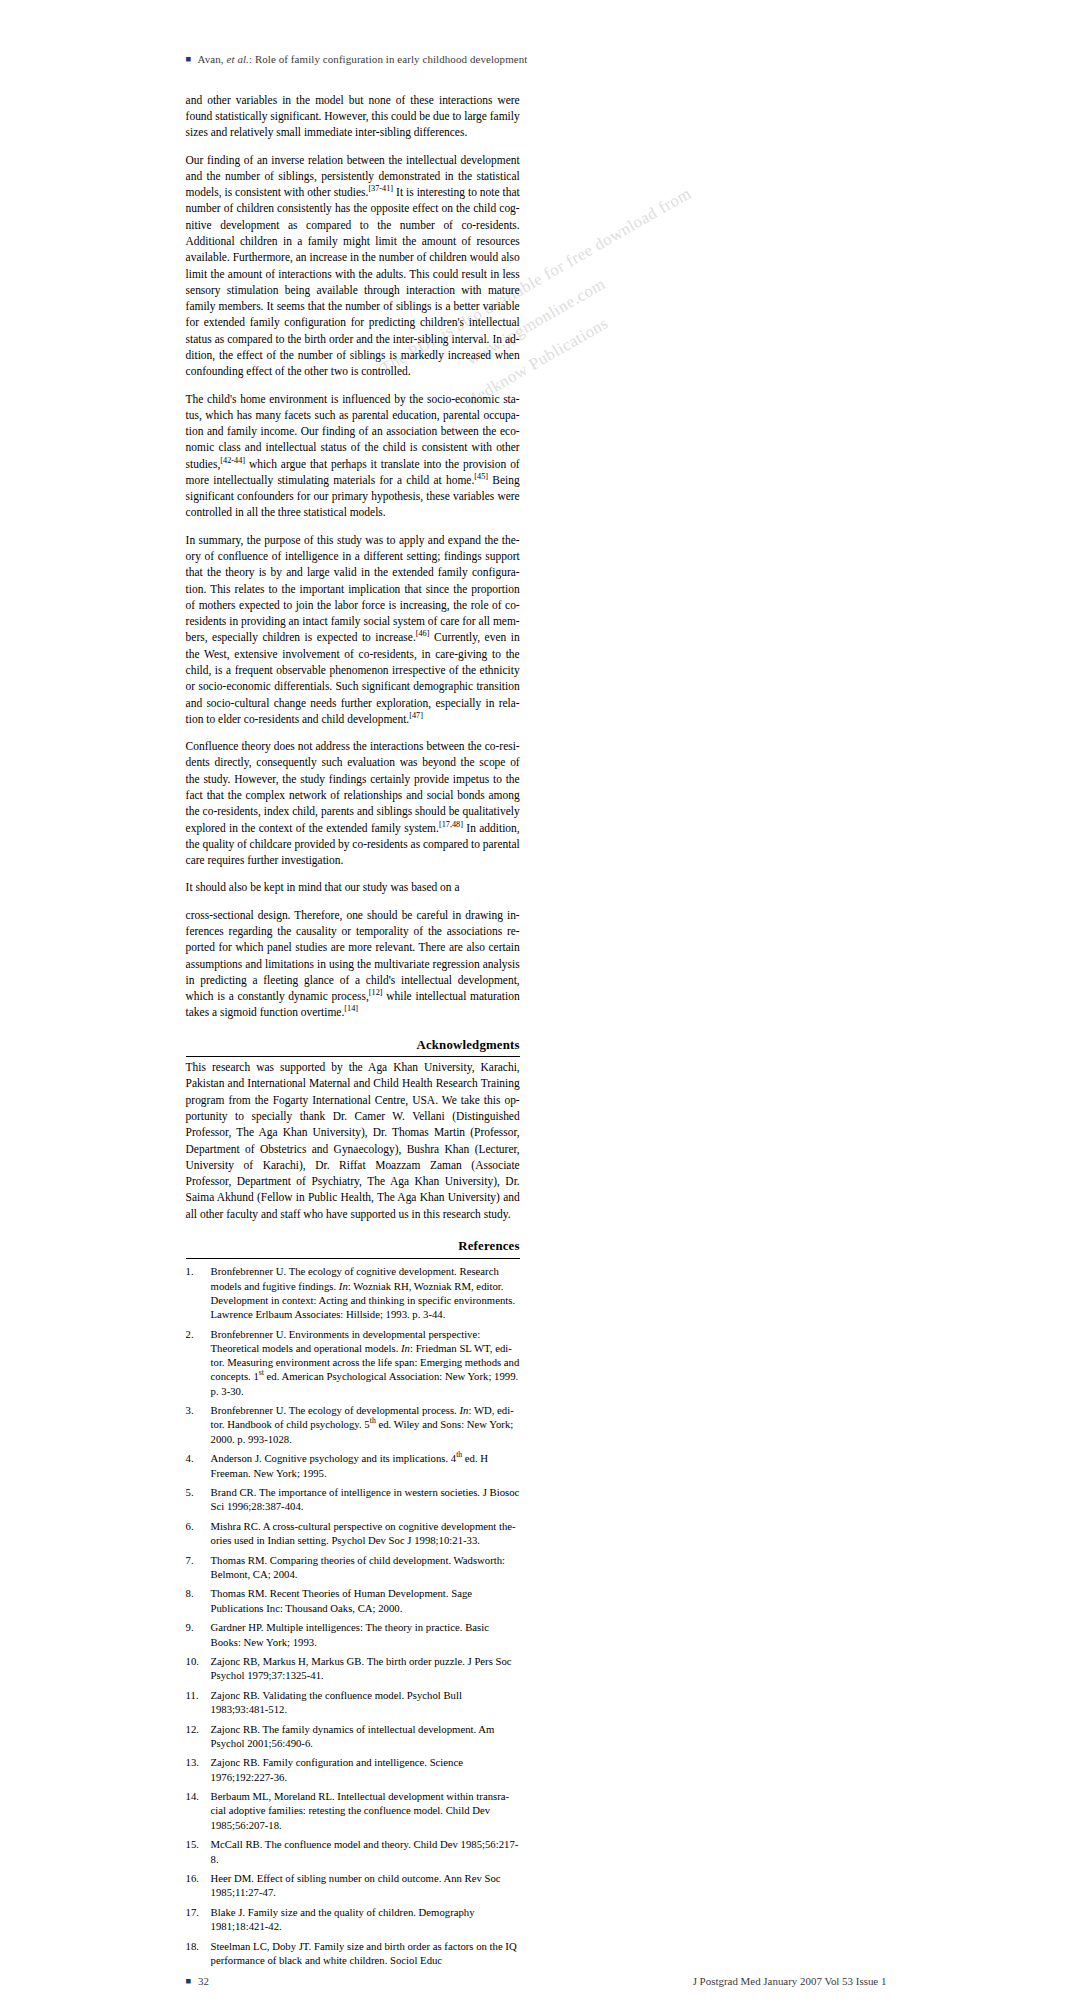■ Avan, et al.: Role of family configuration in early childhood development
The PDF is also available for free download from
www.jpgmonline.com
Medknow Publications
and other variables in the model but none of these interactions were found statistically significant. However, this could be due to large family sizes and relatively small immediate inter-sibling differences.
Our finding of an inverse relation between the intellectual development and the number of siblings, persistently demonstrated in the statistical models, is consistent with other studies.[37-41] It is interesting to note that number of children consistently has the opposite effect on the child cognitive development as compared to the number of co-residents. Additional children in a family might limit the amount of resources available. Furthermore, an increase in the number of children would also limit the amount of interactions with the adults. This could result in less sensory stimulation being available through interaction with mature family members. It seems that the number of siblings is a better variable for extended family configuration for predicting children's intellectual status as compared to the birth order and the inter-sibling interval. In addition, the effect of the number of siblings is markedly increased when confounding effect of the other two is controlled.
The child's home environment is influenced by the socio-economic status, which has many facets such as parental education, parental occupation and family income. Our finding of an association between the economic class and intellectual status of the child is consistent with other studies,[42-44] which argue that perhaps it translate into the provision of more intellectually stimulating materials for a child at home.[45] Being significant confounders for our primary hypothesis, these variables were controlled in all the three statistical models.
In summary, the purpose of this study was to apply and expand the theory of confluence of intelligence in a different setting; findings support that the theory is by and large valid in the extended family configuration. This relates to the important implication that since the proportion of mothers expected to join the labor force is increasing, the role of co-residents in providing an intact family social system of care for all members, especially children is expected to increase.[46] Currently, even in the West, extensive involvement of co-residents, in care-giving to the child, is a frequent observable phenomenon irrespective of the ethnicity or socio-economic differentials. Such significant demographic transition and socio-cultural change needs further exploration, especially in relation to elder co-residents and child development.[47]
Confluence theory does not address the interactions between the co-residents directly, consequently such evaluation was beyond the scope of the study. However, the study findings certainly provide impetus to the fact that the complex network of relationships and social bonds among the co-residents, index child, parents and siblings should be qualitatively explored in the context of the extended family system.[17,48] In addition, the quality of childcare provided by co-residents as compared to parental care requires further investigation.
It should also be kept in mind that our study was based on a
cross-sectional design. Therefore, one should be careful in drawing inferences regarding the causality or temporality of the associations reported for which panel studies are more relevant. There are also certain assumptions and limitations in using the multivariate regression analysis in predicting a fleeting glance of a child's intellectual development, which is a constantly dynamic process,[12] while intellectual maturation takes a sigmoid function overtime.[14]
Acknowledgments
This research was supported by the Aga Khan University, Karachi, Pakistan and International Maternal and Child Health Research Training program from the Fogarty International Centre, USA. We take this opportunity to specially thank Dr. Camer W. Vellani (Distinguished Professor, The Aga Khan University), Dr. Thomas Martin (Professor, Department of Obstetrics and Gynaecology), Bushra Khan (Lecturer, University of Karachi), Dr. Riffat Moazzam Zaman (Associate Professor, Department of Psychiatry, The Aga Khan University), Dr. Saima Akhund (Fellow in Public Health, The Aga Khan University) and all other faculty and staff who have supported us in this research study.
References
1. Bronfebrenner U. The ecology of cognitive development. Research models and fugitive findings. In: Wozniak RH, Wozniak RM, editor. Development in context: Acting and thinking in specific environments. Lawrence Erlbaum Associates: Hillside; 1993. p. 3-44.
2. Bronfebrenner U. Environments in developmental perspective: Theoretical models and operational models. In: Friedman SL WT, editor. Measuring environment across the life span: Emerging methods and concepts. 1st ed. American Psychological Association: New York; 1999. p. 3-30.
3. Bronfebrenner U. The ecology of developmental process. In: WD, editor. Handbook of child psychology. 5th ed. Wiley and Sons: New York; 2000. p. 993-1028.
4. Anderson J. Cognitive psychology and its implications. 4th ed. H Freeman. New York; 1995.
5. Brand CR. The importance of intelligence in western societies. J Biosoc Sci 1996;28:387-404.
6. Mishra RC. A cross-cultural perspective on cognitive development theories used in Indian setting. Psychol Dev Soc J 1998;10:21-33.
7. Thomas RM. Comparing theories of child development. Wadsworth: Belmont, CA; 2004.
8. Thomas RM. Recent Theories of Human Development. Sage Publications Inc: Thousand Oaks, CA; 2000.
9. Gardner HP. Multiple intelligences: The theory in practice. Basic Books: New York; 1993.
10. Zajonc RB, Markus H, Markus GB. The birth order puzzle. J Pers Soc Psychol 1979;37:1325-41.
11. Zajonc RB. Validating the confluence model. Psychol Bull 1983;93:481-512.
12. Zajonc RB. The family dynamics of intellectual development. Am Psychol 2001;56:490-6.
13. Zajonc RB. Family configuration and intelligence. Science 1976;192:227-36.
14. Berbaum ML, Moreland RL. Intellectual development within transracial adoptive families: retesting the confluence model. Child Dev 1985;56:207-18.
15. McCall RB. The confluence model and theory. Child Dev 1985;56:217-8.
16. Heer DM. Effect of sibling number on child outcome. Ann Rev Soc 1985;11:27-47.
17. Blake J. Family size and the quality of children. Demography 1981;18:421-42.
18. Steelman LC, Doby JT. Family size and birth order as factors on the IQ performance of black and white children. Sociol Educ
■ 32
J Postgrad Med January 2007 Vol 53 Issue 1